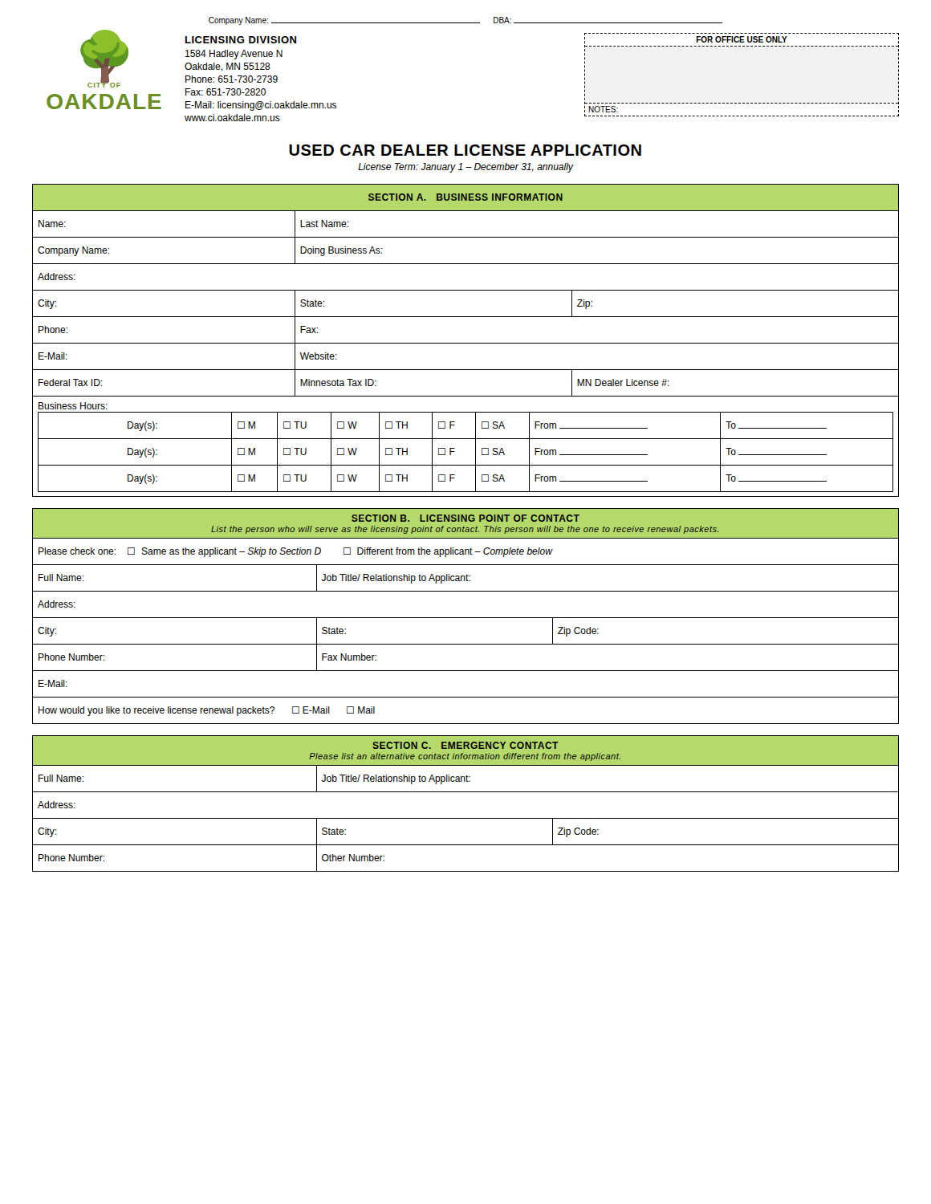Company Name: DBA:
🌳
CITY OF
OAKDALE
LICENSING DIVISION
1584 Hadley Avenue N
Oakdale, MN 55128
Phone: 651-730-2739
Fax: 651-730-2820
E-Mail: licensing@ci.oakdale.mn.us
www.ci.oakdale.mn.us
FOR OFFICE USE ONLY
NOTES:
USED CAR DEALER LICENSE APPLICATION
License Term: January 1 – December 31, annually
| SECTION A. BUSINESS INFORMATION |
| Name: | Last Name: |
| Company Name: | Doing Business As: |
| Address: |
| City: | State: | Zip: |
| Phone: | Fax: |
| E-Mail: | Website: |
| Federal Tax ID: | Minnesota Tax ID: | MN Dealer License #: |
| Business Hours: / Day(s): / ☐ M / ☐ TU / ☐ W / ☐ TH / ☐ F / ☐ SA / From / To / / Day(s): / ☐ M / ☐ TU / ☐ W / ☐ TH / ☐ F / ☐ SA / From / To / / Day(s): / ☐ M / ☐ TU / ☐ W / ☐ TH / ☐ F / ☐ SA / From / To / |
| SECTION B. LICENSING POINT OF CONTACT List the person who will serve as the licensing point of contact. This person will be the one to receive renewal packets. |
| Please check one: ☐ Same as the applicant – Skip to Section D ☐ Different from the applicant – Complete below |
| Full Name: | Job Title/ Relationship to Applicant: |
| Address: |
| City: | State: | Zip Code: |
| Phone Number: | Fax Number: |
| E-Mail: |
| How would you like to receive license renewal packets? ☐ E-Mail ☐ Mail |
| SECTION C. EMERGENCY CONTACT Please list an alternative contact information different from the applicant. |
| Full Name: | Job Title/ Relationship to Applicant: |
| Address: |
| City: | State: | Zip Code: |
| Phone Number: | Other Number: |